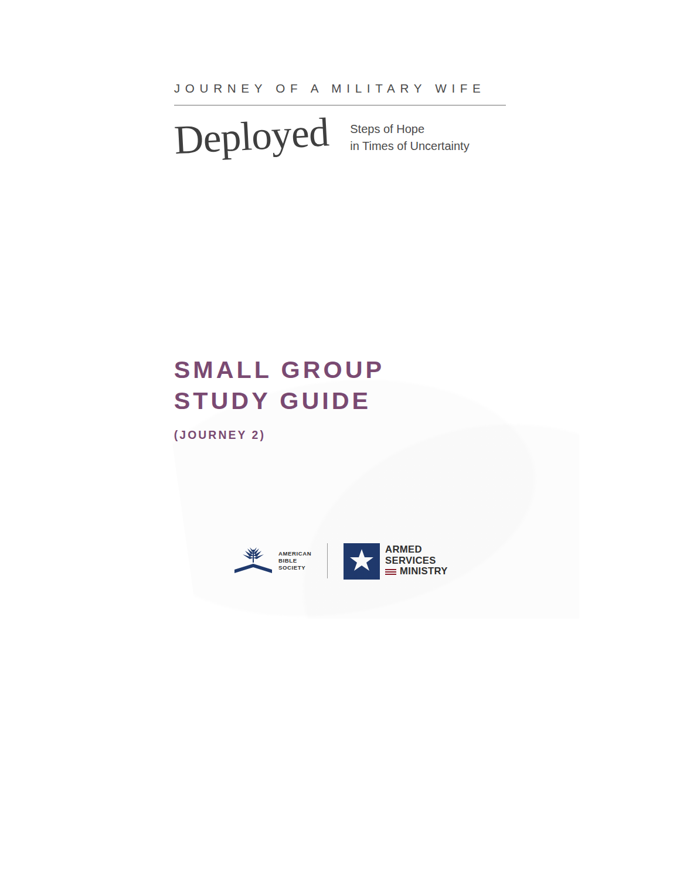Journey of a Military Wife
Deployed
Steps of Hope
in Times of Uncertainty
Small Group
Study Guide
(Journey 2)
American
Bible
Society
Armed
Services
Ministry